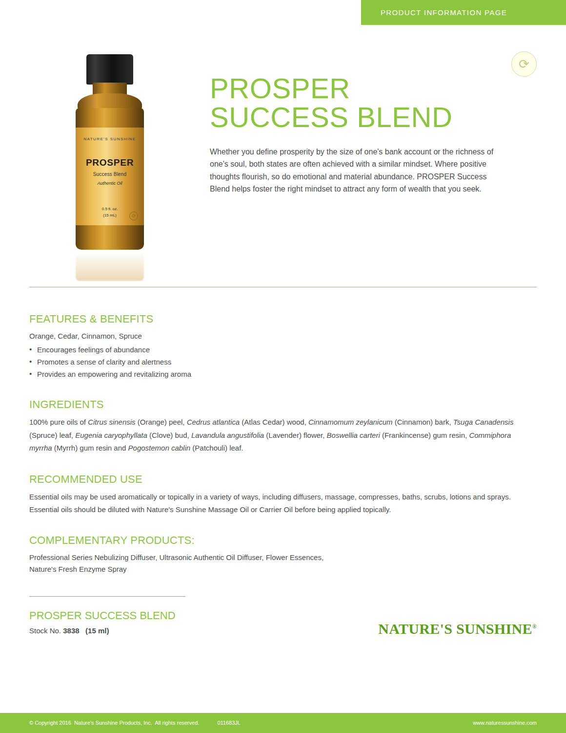PRODUCT INFORMATION PAGE
⟳
NATURE'S SUNSHINE
PROSPER
Success Blend
Authentic Oil
0.5 fl. oz.
(15 mL)
⟳
PROSPER
SUCCESS BLEND
Whether you define prosperity by the size of one's bank account or the richness of one's soul, both states are often achieved with a similar mindset. Where positive thoughts flourish, so do emotional and material abundance. PROSPER Success Blend helps foster the right mindset to attract any form of wealth that you seek.
FEATURES & BENEFITS
Orange, Cedar, Cinnamon, Spruce
Encourages feelings of abundance
Promotes a sense of clarity and alertness
Provides an empowering and revitalizing aroma
INGREDIENTS
100% pure oils of Citrus sinensis (Orange) peel, Cedrus atlantica (Atlas Cedar) wood, Cinnamomum zeylanicum (Cinnamon) bark, Tsuga Canadensis (Spruce) leaf, Eugenia caryophyllata (Clove) bud, Lavandula angustifolia (Lavender) flower, Boswellia carteri (Frankincense) gum resin, Commiphora myrrha (Myrrh) gum resin and Pogostemon cablin (Patchouli) leaf.
RECOMMENDED USE
Essential oils may be used aromatically or topically in a variety of ways, including diffusers, massage, compresses, baths, scrubs, lotions and sprays. Essential oils should be diluted with Nature's Sunshine Massage Oil or Carrier Oil before being applied topically.
COMPLEMENTARY PRODUCTS:
Professional Series Nebulizing Diffuser, Ultrasonic Authentic Oil Diffuser, Flower Essences,
Nature's Fresh Enzyme Spray
PROSPER SUCCESS BLEND
Stock No. 3838 (15 ml)
NATURE'S SUNSHINE®
© Copyright 2016 Nature's Sunshine Products, Inc. All rights reserved. 011683JL
www.naturessunshine.com